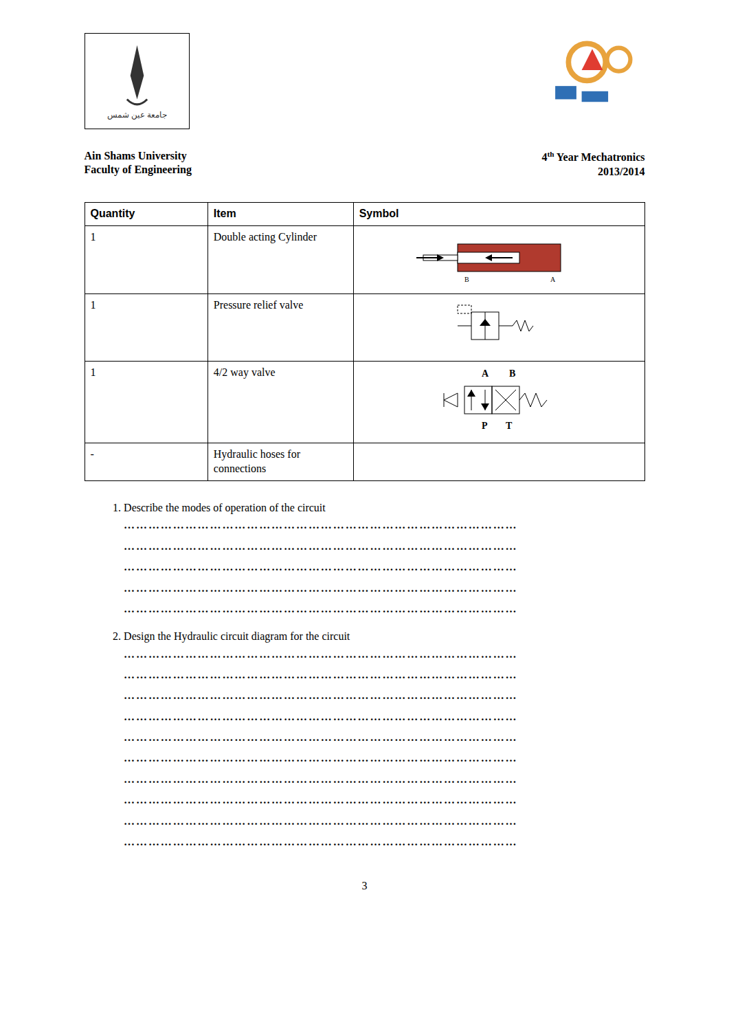Ain Shams University
Faculty of Engineering
4th Year Mechatronics
2013/2014
| Quantity | Item | Symbol |
| --- | --- | --- |
| 1 | Double acting Cylinder | |
| 1 | Pressure relief valve | |
| 1 | 4/2 way valve | |
| - | Hydraulic hoses for connections | |
Describe the modes of operation of the circuit
……………………………………………………………………………………
……………………………………………………………………………………
……………………………………………………………………………………
……………………………………………………………………………………
……………………………………………………………………………………
Design the Hydraulic circuit diagram for the circuit
……………………………………………………………………………………
……………………………………………………………………………………
……………………………………………………………………………………
……………………………………………………………………………………
……………………………………………………………………………………
……………………………………………………………………………………
……………………………………………………………………………………
……………………………………………………………………………………
……………………………………………………………………………………
……………………………………………………………………………………
3